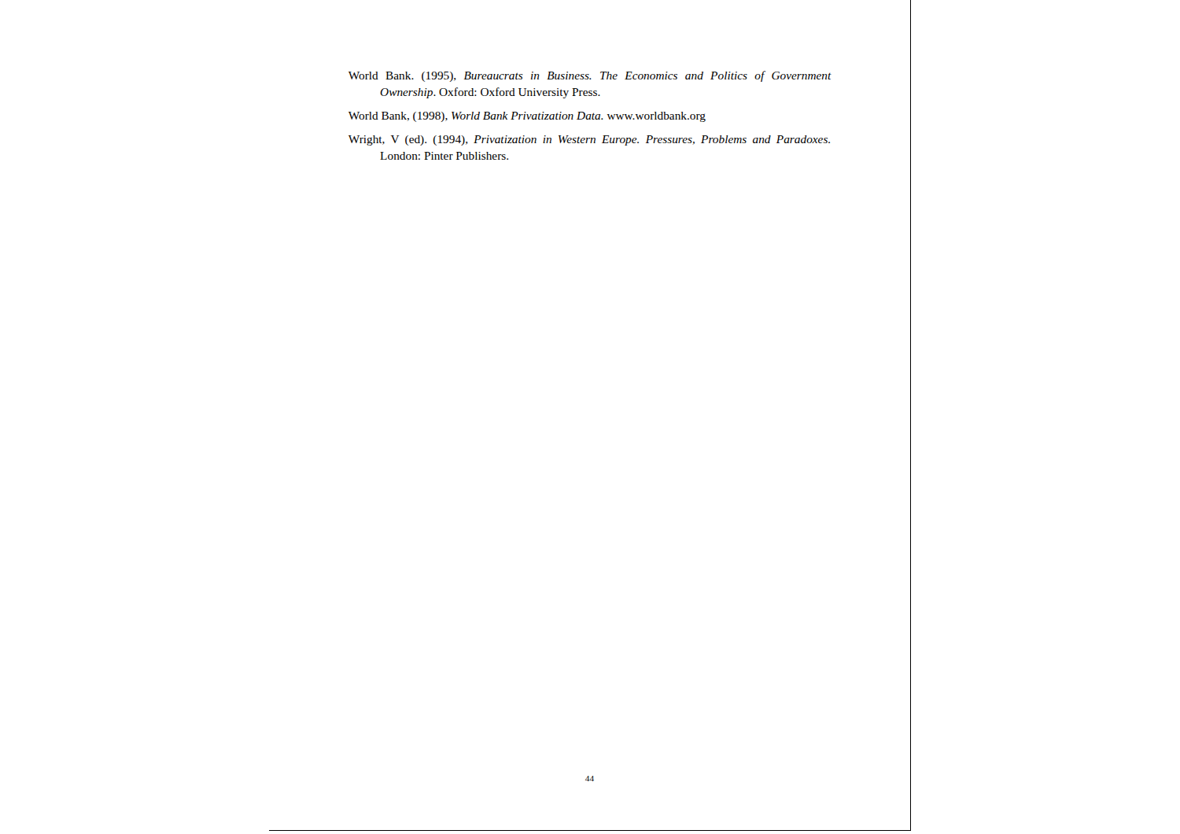World Bank. (1995), Bureaucrats in Business. The Economics and Politics of Government Ownership. Oxford: Oxford University Press.
World Bank, (1998), World Bank Privatization Data. www.worldbank.org
Wright, V (ed). (1994), Privatization in Western Europe. Pressures, Problems and Paradoxes. London: Pinter Publishers.
44